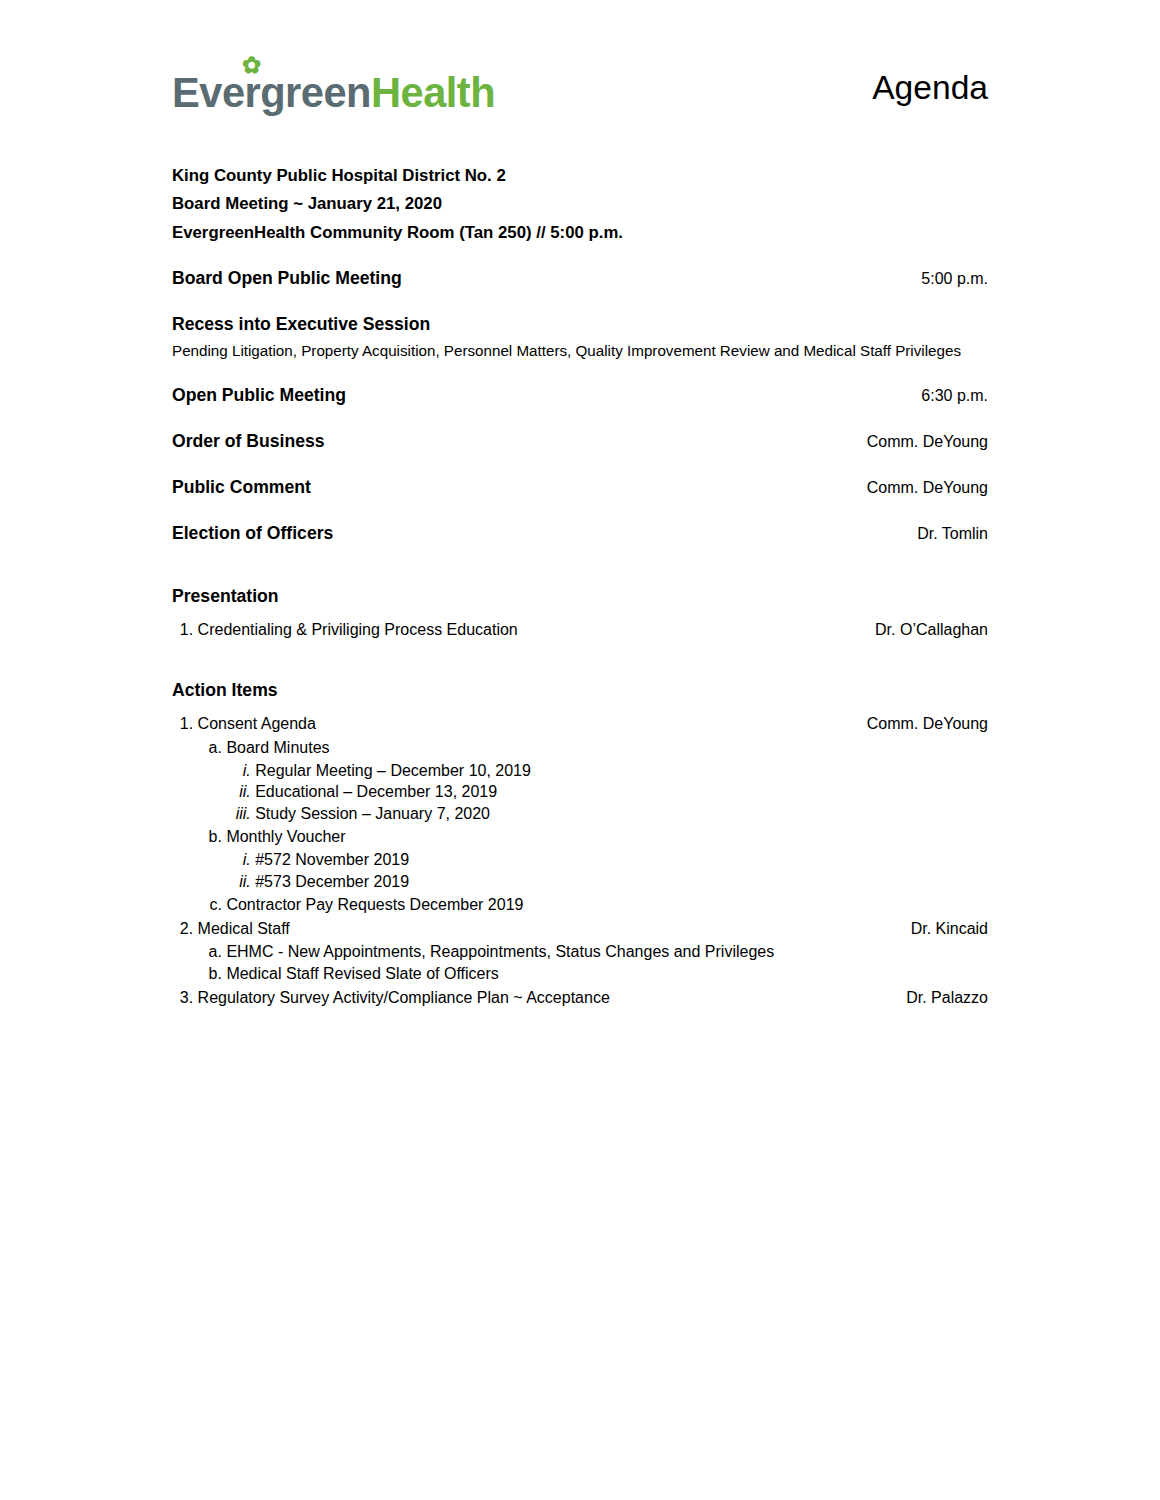✿Evergreen Health
Agenda
King County Public Hospital District No. 2
Board Meeting ~ January 21, 2020
EvergreenHealth Community Room (Tan 250) // 5:00 p.m.
Board Open Public Meeting 5:00 p.m.
Recess into Executive Session
Pending Litigation, Property Acquisition, Personnel Matters, Quality Improvement Review and Medical Staff Privileges
Open Public Meeting 6:30 p.m.
Order of Business Comm. DeYoung
Public Comment Comm. DeYoung
Election of Officers Dr. Tomlin
Presentation
Credentialing & Priviliging Process Education Dr. O’Callaghan
Action Items
Consent Agenda Comm. DeYoung
Board Minutes
Regular Meeting – December 10, 2019
Educational – December 13, 2019
Study Session – January 7, 2020
Monthly Voucher
#572 November 2019
#573 December 2019
Contractor Pay Requests December 2019
Medical Staff Dr. Kincaid
EHMC - New Appointments, Reappointments, Status Changes and Privileges
Medical Staff Revised Slate of Officers
Regulatory Survey Activity/Compliance Plan ~ Acceptance Dr. Palazzo